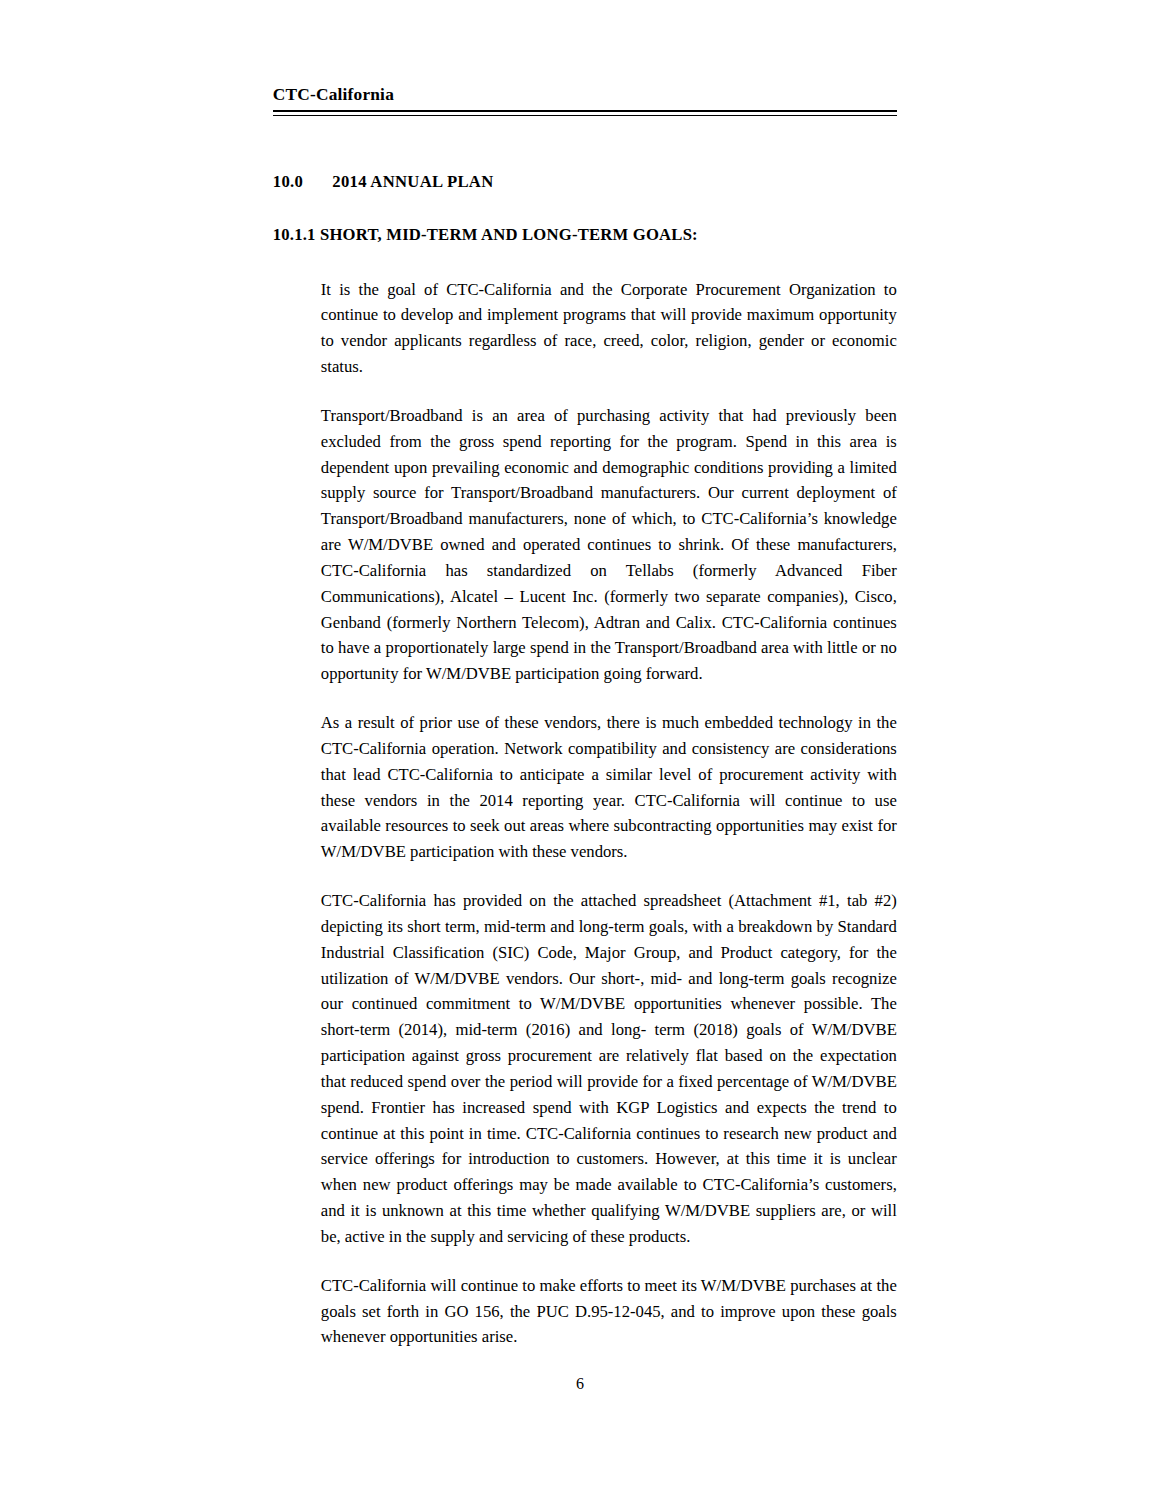CTC-California
10.02014 ANNUAL PLAN
10.1.1 SHORT, MID-TERM AND LONG-TERM GOALS:
It is the goal of CTC-California and the Corporate Procurement Organization to continue to develop and implement programs that will provide maximum opportunity to vendor applicants regardless of race, creed, color, religion, gender or economic status.
Transport/Broadband is an area of purchasing activity that had previously been excluded from the gross spend reporting for the program. Spend in this area is dependent upon prevailing economic and demographic conditions providing a limited supply source for Transport/Broadband manufacturers. Our current deployment of Transport/Broadband manufacturers, none of which, to CTC-California’s knowledge are W/M/DVBE owned and operated continues to shrink. Of these manufacturers, CTC-California has standardized on Tellabs (formerly Advanced Fiber Communications), Alcatel – Lucent Inc. (formerly two separate companies), Cisco, Genband (formerly Northern Telecom), Adtran and Calix. CTC-California continues to have a proportionately large spend in the Transport/Broadband area with little or no opportunity for W/M/DVBE participation going forward.
As a result of prior use of these vendors, there is much embedded technology in the CTC-California operation. Network compatibility and consistency are considerations that lead CTC-California to anticipate a similar level of procurement activity with these vendors in the 2014 reporting year. CTC-California will continue to use available resources to seek out areas where subcontracting opportunities may exist for W/M/DVBE participation with these vendors.
CTC-California has provided on the attached spreadsheet (Attachment #1, tab #2) depicting its short term, mid-term and long-term goals, with a breakdown by Standard Industrial Classification (SIC) Code, Major Group, and Product category, for the utilization of W/M/DVBE vendors. Our short-, mid- and long-term goals recognize our continued commitment to W/M/DVBE opportunities whenever possible. The short-term (2014), mid-term (2016) and long- term (2018) goals of W/M/DVBE participation against gross procurement are relatively flat based on the expectation that reduced spend over the period will provide for a fixed percentage of W/M/DVBE spend. Frontier has increased spend with KGP Logistics and expects the trend to continue at this point in time. CTC-California continues to research new product and service offerings for introduction to customers. However, at this time it is unclear when new product offerings may be made available to CTC-California’s customers, and it is unknown at this time whether qualifying W/M/DVBE suppliers are, or will be, active in the supply and servicing of these products.
CTC-California will continue to make efforts to meet its W/M/DVBE purchases at the goals set forth in GO 156, the PUC D.95-12-045, and to improve upon these goals whenever opportunities arise.
6